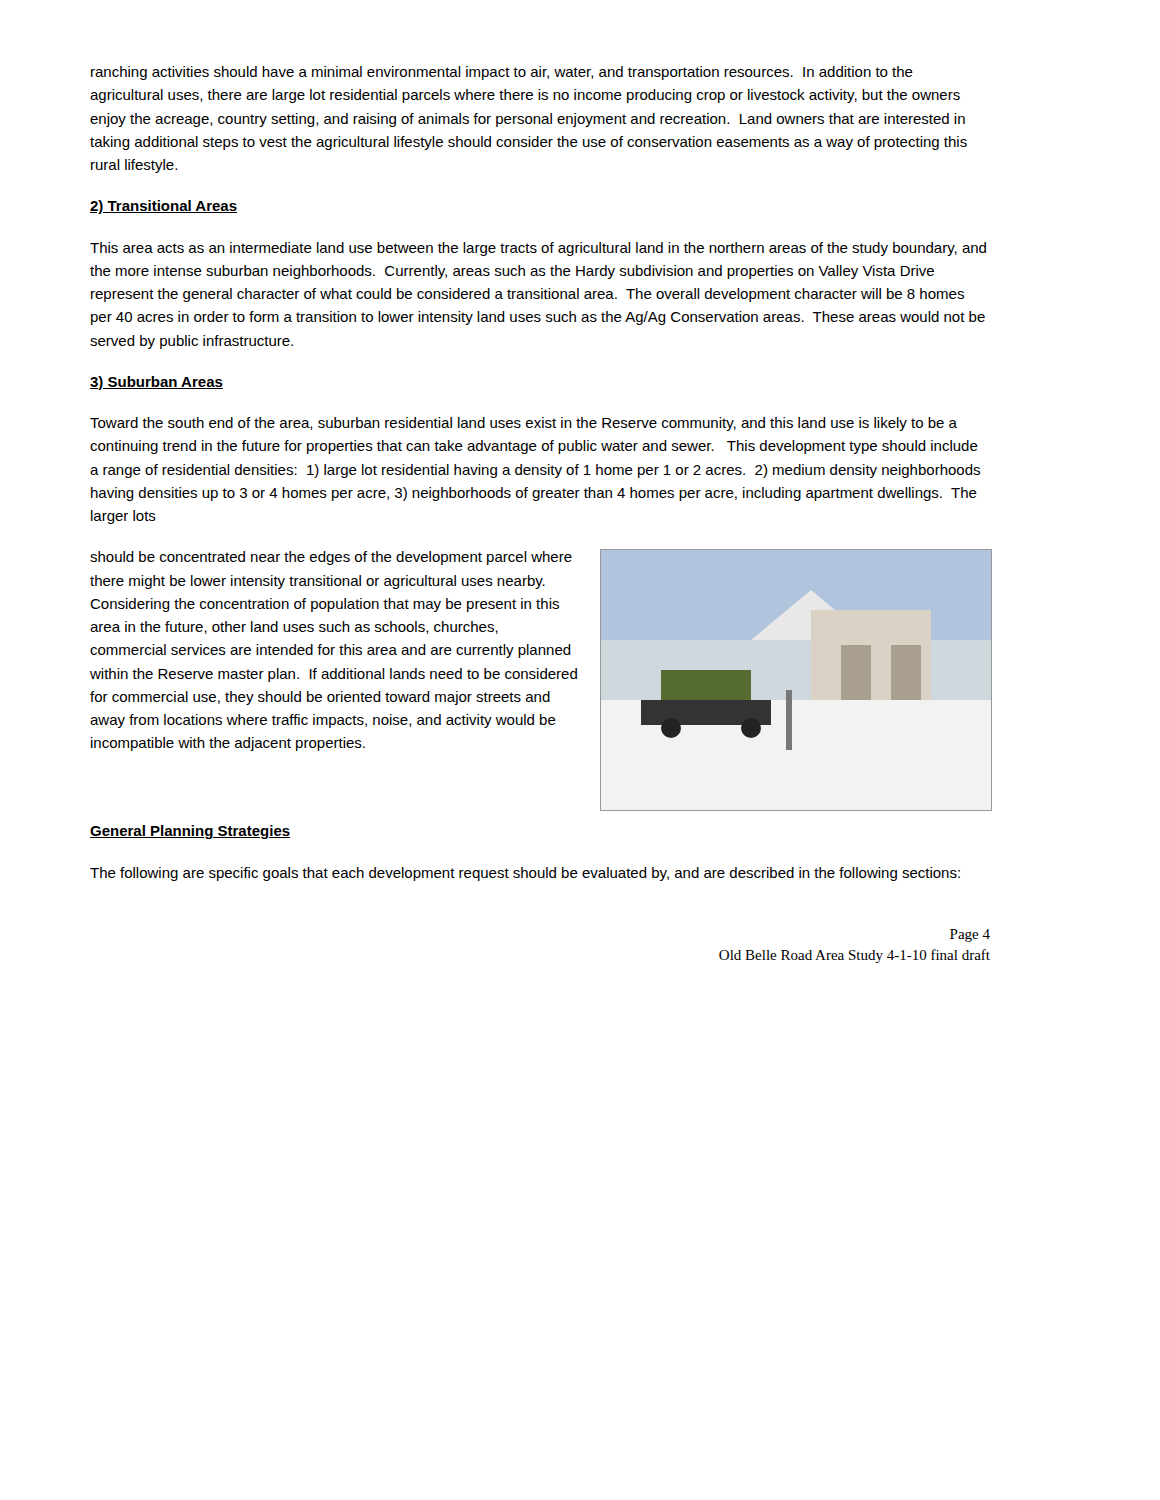ranching activities should have a minimal environmental impact to air, water, and transportation resources. In addition to the agricultural uses, there are large lot residential parcels where there is no income producing crop or livestock activity, but the owners enjoy the acreage, country setting, and raising of animals for personal enjoyment and recreation. Land owners that are interested in taking additional steps to vest the agricultural lifestyle should consider the use of conservation easements as a way of protecting this rural lifestyle.
2) Transitional Areas
This area acts as an intermediate land use between the large tracts of agricultural land in the northern areas of the study boundary, and the more intense suburban neighborhoods. Currently, areas such as the Hardy subdivision and properties on Valley Vista Drive represent the general character of what could be considered a transitional area. The overall development character will be 8 homes per 40 acres in order to form a transition to lower intensity land uses such as the Ag/Ag Conservation areas. These areas would not be served by public infrastructure.
3) Suburban Areas
Toward the south end of the area, suburban residential land uses exist in the Reserve community, and this land use is likely to be a continuing trend in the future for properties that can take advantage of public water and sewer. This development type should include a range of residential densities: 1) large lot residential having a density of 1 home per 1 or 2 acres. 2) medium density neighborhoods having densities up to 3 or 4 homes per acre, 3) neighborhoods of greater than 4 homes per acre, including apartment dwellings. The larger lots
should be concentrated near the edges of the development parcel where there might be lower intensity transitional or agricultural uses nearby. Considering the concentration of population that may be present in this area in the future, other land uses such as schools, churches, commercial services are intended for this area and are currently planned within the Reserve master plan. If additional lands need to be considered for commercial use, they should be oriented toward major streets and away from locations where traffic impacts, noise, and activity would be incompatible with the adjacent properties.
General Planning Strategies
The following are specific goals that each development request should be evaluated by, and are described in the following sections:
Page 4
Old Belle Road Area Study 4-1-10 final draft